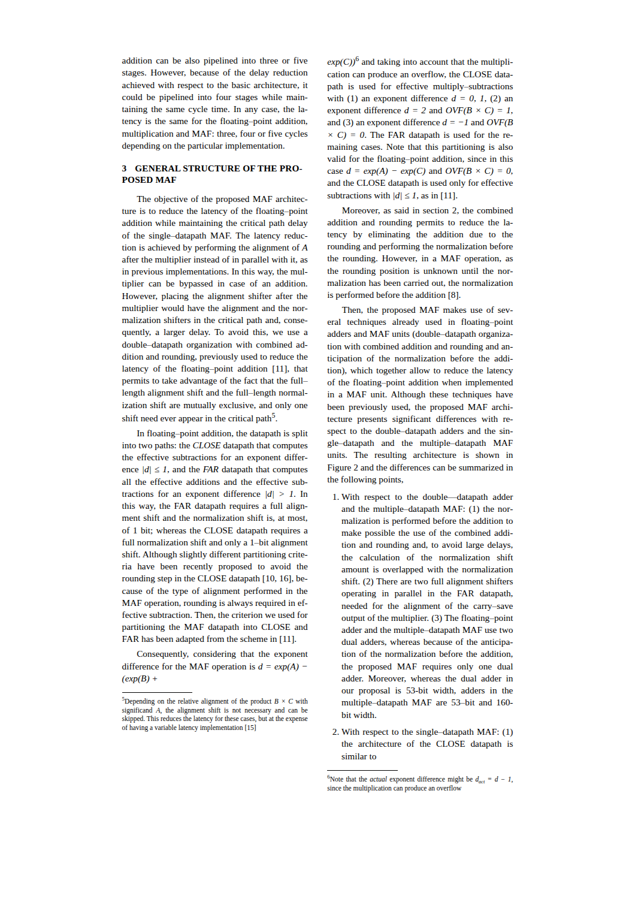addition can be also pipelined into three or five stages. However, because of the delay reduction achieved with respect to the basic architecture, it could be pipelined into four stages while maintaining the same cycle time. In any case, the latency is the same for the floating–point addition, multiplication and MAF: three, four or five cycles depending on the particular implementation.
3 GENERAL STRUCTURE OF THE PRO­POSED MAF
The objective of the proposed MAF architecture is to reduce the latency of the floating–point addition while maintaining the critical path delay of the single–datapath MAF. The latency reduction is achieved by performing the alignment of A after the multiplier instead of in parallel with it, as in previous implementations. In this way, the multiplier can be bypassed in case of an addition. However, placing the alignment shifter after the multiplier would have the alignment and the normalization shifters in the critical path and, consequently, a larger delay. To avoid this, we use a double–datapath organization with combined addition and rounding, previously used to reduce the latency of the floating–point addition [11], that permits to take advantage of the fact that the full–length alignment shift and the full–length normalization shift are mutually exclusive, and only one shift need ever appear in the critical path5.
In floating–point addition, the datapath is split into two paths: the CLOSE datapath that computes the effective subtractions for an exponent difference |d| ≤ 1, and the FAR datapath that computes all the effective additions and the effective subtractions for an exponent difference |d| > 1. In this way, the FAR datapath requires a full alignment shift and the normalization shift is, at most, of 1 bit; whereas the CLOSE datapath requires a full normalization shift and only a 1–bit alignment shift. Although slightly different partitioning criteria have been recently proposed to avoid the rounding step in the CLOSE datapath [10, 16], because of the type of alignment performed in the MAF operation, rounding is always required in effective subtraction. Then, the criterion we used for partitioning the MAF datapath into CLOSE and FAR has been adapted from the scheme in [11].
Consequently, considering that the exponent difference for the MAF operation is d = exp(A) − (exp(B) +
5 Depending on the relative alignment of the product B × C with significand A, the alignment shift is not necessary and can be skipped. This reduces the latency for these cases, but at the expense of having a variable latency implementation [15]
exp(C)) 6 and taking into account that the multiplication can produce an overflow, the CLOSE datapath is used for effective multiply–subtractions with (1) an exponent difference d = 0, 1, (2) an exponent difference d = 2 and OVF(B × C) = 1, and (3) an exponent difference d = −1 and OVF(B × C) = 0. The FAR datapath is used for the remaining cases. Note that this partitioning is also valid for the floating–point addition, since in this case d = exp(A) − exp(C) and OVF(B × C) = 0, and the CLOSE datapath is used only for effective subtractions with |d| ≤ 1, as in [11].
Moreover, as said in section 2, the combined addition and rounding permits to reduce the latency by eliminating the addition due to the rounding and performing the normalization before the rounding. However, in a MAF operation, as the rounding position is unknown until the normalization has been carried out, the normalization is performed before the addition [8].
Then, the proposed MAF makes use of several techniques already used in floating–point adders and MAF units (double–datapath organization with combined addition and rounding and anticipation of the normalization before the addition), which together allow to reduce the latency of the floating–point addition when implemented in a MAF unit. Although these techniques have been previously used, the proposed MAF architecture presents significant differences with respect to the double–datapath adders and the single–datapath and the multiple–datapath MAF units. The resulting architecture is shown in Figure 2 and the differences can be summarized in the following points,
With respect to the double—datapath adder and the multiple–datapath MAF: (1) the normalization is performed before the addition to make possible the use of the combined addition and rounding and, to avoid large delays, the calculation of the normalization shift amount is overlapped with the normalization shift. (2) There are two full alignment shifters operating in parallel in the FAR datapath, needed for the alignment of the carry–save output of the multiplier. (3) The floating–point adder and the multiple–datapath MAF use two dual adders, whereas because of the anticipation of the normalization before the addition, the proposed MAF requires only one dual adder. Moreover, whereas the dual adder in our proposal is 53-bit width, adders in the multiple–datapath MAF are 53–bit and 160-bit width.
With respect to the single–datapath MAF: (1) the architecture of the CLOSE datapath is similar to
6 Note that the actual exponent difference might be dact = d − 1, since the multiplication can produce an overflow